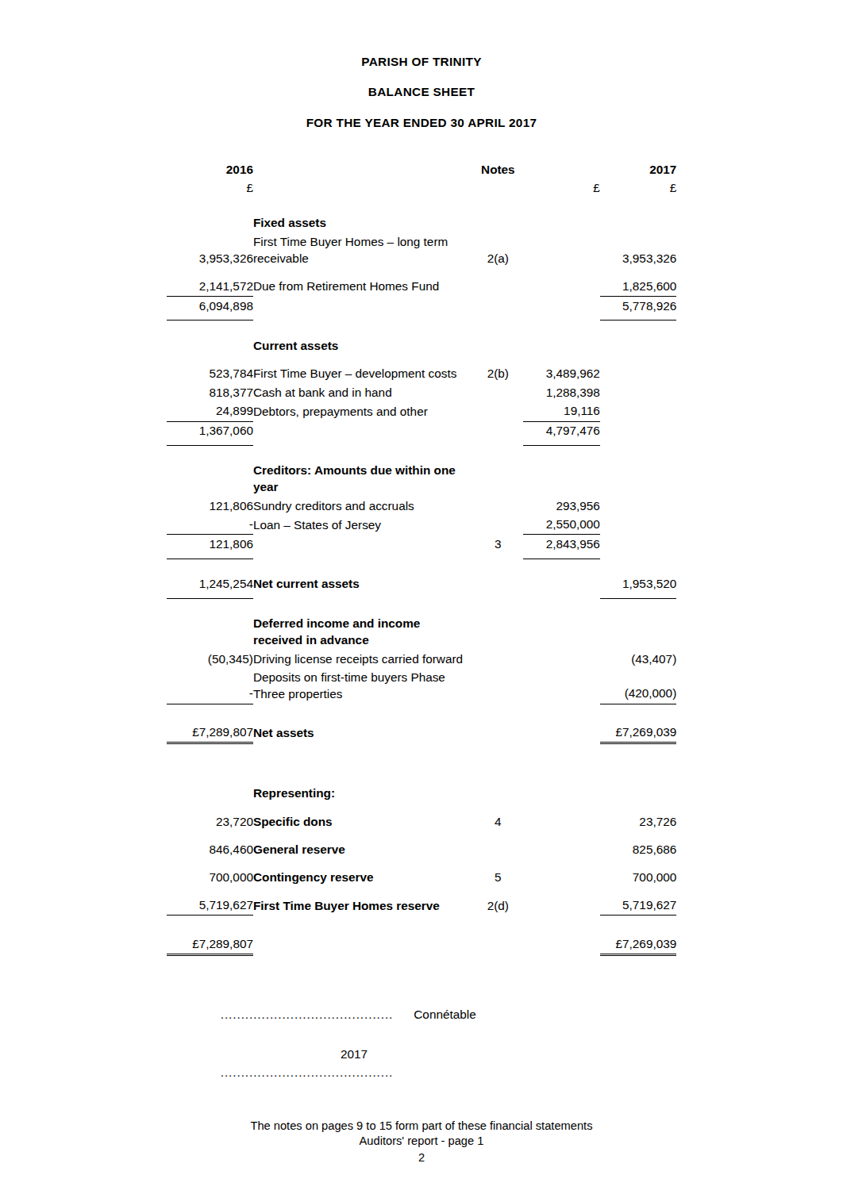PARISH OF TRINITY
BALANCE SHEET
FOR THE YEAR ENDED 30 APRIL 2017
| 2016 | | Notes | | 2017 |
| £ | | | £ | £ |
| | Fixed assets | | | |
| 3,953,326 | First Time Buyer Homes – long term receivable | 2(a) | | 3,953,326 |
| 2,141,572 | Due from Retirement Homes Fund | | | 1,825,600 |
| 6,094,898 | | | | 5,778,926 |
| | Current assets | | | |
| 523,784 | First Time Buyer – development costs | 2(b) | 3,489,962 | |
| 818,377 | Cash at bank and in hand | | 1,288,398 | |
| 24,899 | Debtors, prepayments and other | | 19,116 | |
| 1,367,060 | | | 4,797,476 | |
| | Creditors: Amounts due within one year | | | |
| 121,806 | Sundry creditors and accruals | | 293,956 | |
| - | Loan – States of Jersey | | 2,550,000 | |
| 121,806 | | 3 | 2,843,956 | |
| 1,245,254 | Net current assets | | | 1,953,520 |
| | Deferred income and income received in advance | | | |
| (50,345) | Driving license receipts carried forward | | | (43,407) |
| - | Deposits on first-time buyers Phase Three properties | | | (420,000) |
| £7,289,807 | Net assets | | | £7,269,039 |
| | Representing: | | | |
| 23,720 | Specific dons | 4 | | 23,726 |
| 846,460 | General reserve | | | 825,686 |
| 700,000 | Contingency reserve | 5 | | 700,000 |
| 5,719,627 | First Time Buyer Homes reserve | 2(d) | | 5,719,627 |
| £7,289,807 | | | | £7,269,039 |
.......................................... Connétable
2017 ..........................................
The notes on pages 9 to 15 form part of these financial statements
Auditors' report - page 1
2